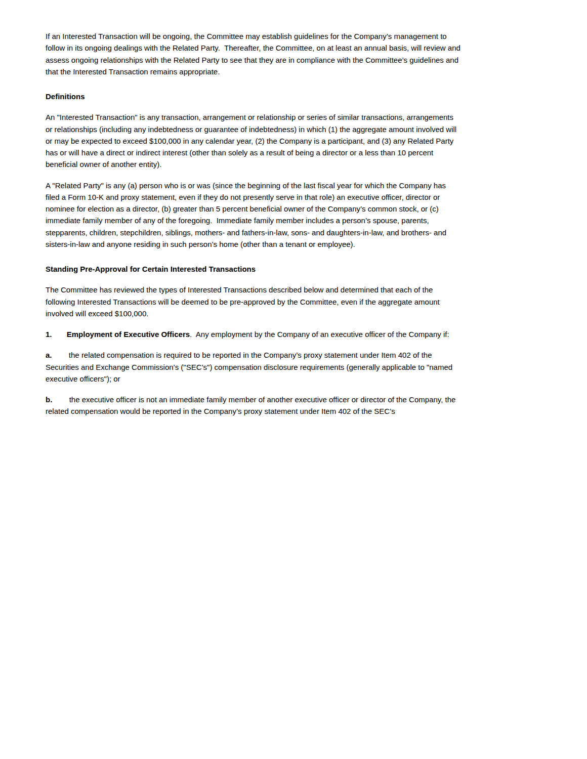If an Interested Transaction will be ongoing, the Committee may establish guidelines for the Company’s management to follow in its ongoing dealings with the Related Party. Thereafter, the Committee, on at least an annual basis, will review and assess ongoing relationships with the Related Party to see that they are in compliance with the Committee’s guidelines and that the Interested Transaction remains appropriate.
Definitions
An "Interested Transaction" is any transaction, arrangement or relationship or series of similar transactions, arrangements or relationships (including any indebtedness or guarantee of indebtedness) in which (1) the aggregate amount involved will or may be expected to exceed $100,000 in any calendar year, (2) the Company is a participant, and (3) any Related Party has or will have a direct or indirect interest (other than solely as a result of being a director or a less than 10 percent beneficial owner of another entity).
A "Related Party" is any (a) person who is or was (since the beginning of the last fiscal year for which the Company has filed a Form 10-K and proxy statement, even if they do not presently serve in that role) an executive officer, director or nominee for election as a director, (b) greater than 5 percent beneficial owner of the Company’s common stock, or (c) immediate family member of any of the foregoing. Immediate family member includes a person’s spouse, parents, stepparents, children, stepchildren, siblings, mothers- and fathers-in-law, sons- and daughters-in-law, and brothers- and sisters-in-law and anyone residing in such person’s home (other than a tenant or employee).
Standing Pre-Approval for Certain Interested Transactions
The Committee has reviewed the types of Interested Transactions described below and determined that each of the following Interested Transactions will be deemed to be pre-approved by the Committee, even if the aggregate amount involved will exceed $100,000.
1. Employment of Executive Officers. Any employment by the Company of an executive officer of the Company if:
a. the related compensation is required to be reported in the Company’s proxy statement under Item 402 of the Securities and Exchange Commission’s ("SEC’s") compensation disclosure requirements (generally applicable to "named executive officers"); or
b. the executive officer is not an immediate family member of another executive officer or director of the Company, the related compensation would be reported in the Company’s proxy statement under Item 402 of the SEC’s